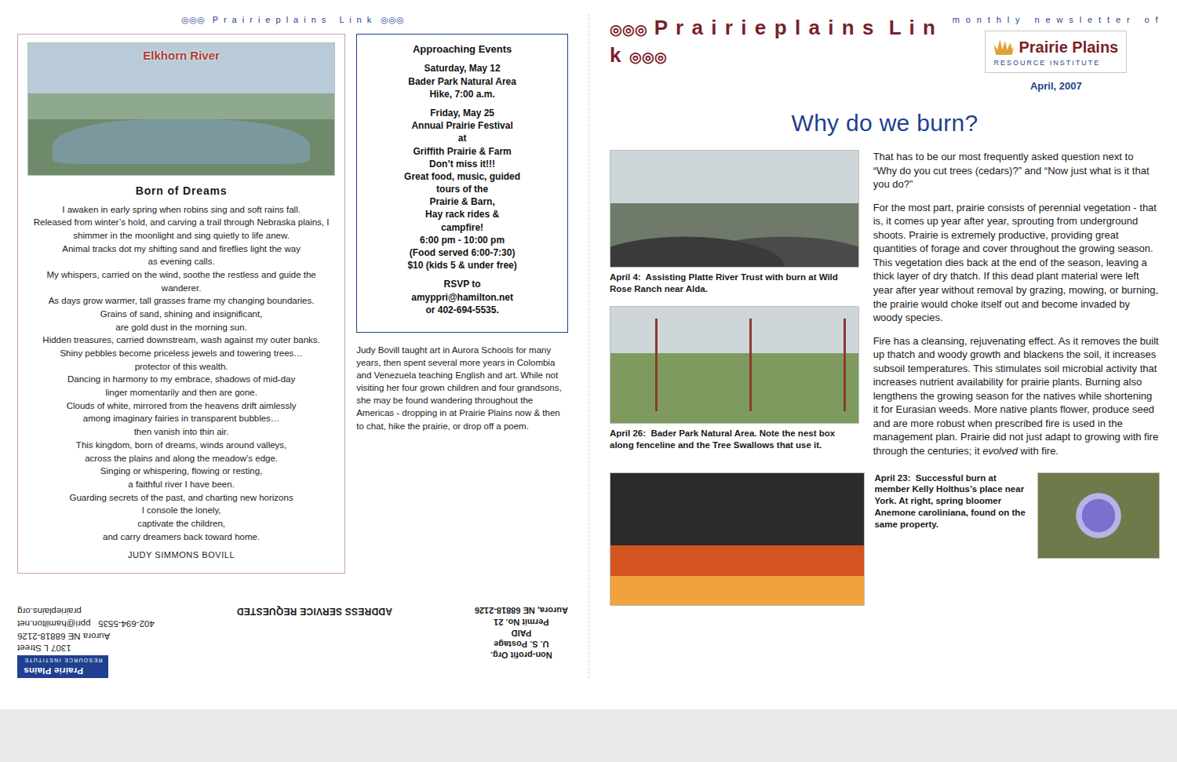◎◎◎ P r a i r i e p l a i n s L i n k ◎◎◎
Elkhorn River
Born of Dreams
I awaken in early spring when robins sing and soft rains fall.
Released from winter’s hold, and carving a trail through Nebraska plains, I
shimmer in the moonlight and sing quietly to life anew.
Animal tracks dot my shifting sand and fireflies light the way
as evening calls.
My whispers, carried on the wind, soothe the restless and guide the wanderer.
As days grow warmer, tall grasses frame my changing boundaries.
Grains of sand, shining and insignificant,
are gold dust in the morning sun.
Hidden treasures, carried downstream, wash against my outer banks.
Shiny pebbles become priceless jewels and towering trees…
protector of this wealth.
Dancing in harmony to my embrace, shadows of mid-day
linger momentarily and then are gone.
Clouds of white, mirrored from the heavens drift aimlessly
among imaginary fairies in transparent bubbles…
then vanish into thin air.
This kingdom, born of dreams, winds around valleys,
across the plains and along the meadow’s edge.
Singing or whispering, flowing or resting,
a faithful river I have been.
Guarding secrets of the past, and charting new horizons
I console the lonely,
captivate the children,
and carry dreamers back toward home.
JUDY SIMMONS BOVILL
Approaching Events
Saturday, May 12
Bader Park Natural Area
Hike, 7:00 a.m.
Friday, May 25
Annual Prairie Festival
at
Griffith Prairie & Farm
Don’t miss it!!!
Great food, music, guided
tours of the
Prairie & Barn,
Hay rack rides &
campfire!
6:00 pm - 10:00 pm
(Food served 6:00-7:30)
$10 (kids 5 & under free)
RSVP to
amyppri@hamilton.net
or 402-694-5535.
Judy Bovill taught art in Aurora Schools for many years, then spent several more years in Colombia and Venezuela teaching English and art. While not visiting her four grown children and four grandsons, she may be found wandering throughout the Americas - dropping in at Prairie Plains now & then to chat, hike the prairie, or drop off a poem.
Non-profit Org.
U. S. Postage
PAID
Permit No. 21
Aurora, NE 68818-2126
ADDRESS SERVICE REQUESTED
Prairie PlainsRESOURCE INSTITUTE
1307 L Street
Aurora NE 68818-2126
402-694-5535 ppri@hamilton.net
prairieplains.org
◎◎◎ P r a i r i e p l a i n s L i n k ◎◎◎
m o n t h l y n e w s l e t t e r o f
Prairie Plains
RESOURCE INSTITUTE
April, 2007
Why do we burn?
April 4: Assisting Platte River Trust with burn at Wild Rose Ranch near Alda.
April 26: Bader Park Natural Area. Note the nest box along fenceline and the Tree Swallows that use it.
That has to be our most frequently asked question next to “Why do you cut trees (cedars)?” and “Now just what is it that you do?”
For the most part, prairie consists of perennial vegetation - that is, it comes up year after year, sprouting from underground shoots. Prairie is extremely productive, providing great quantities of forage and cover throughout the growing season. This vegetation dies back at the end of the season, leaving a thick layer of dry thatch. If this dead plant material were left year after year without removal by grazing, mowing, or burning, the prairie would choke itself out and become invaded by woody species.
Fire has a cleansing, rejuvenating effect. As it removes the built up thatch and woody growth and blackens the soil, it increases subsoil temperatures. This stimulates soil microbial activity that increases nutrient availability for prairie plants. Burning also lengthens the growing season for the natives while shortening it for Eurasian weeds. More native plants flower, produce seed and are more robust when prescribed fire is used in the management plan. Prairie did not just adapt to growing with fire through the centuries; it evolved with fire.
April 23: Successful burn at member Kelly Holthus’s place near York. At right, spring bloomer Anemone caroliniana, found on the same property.